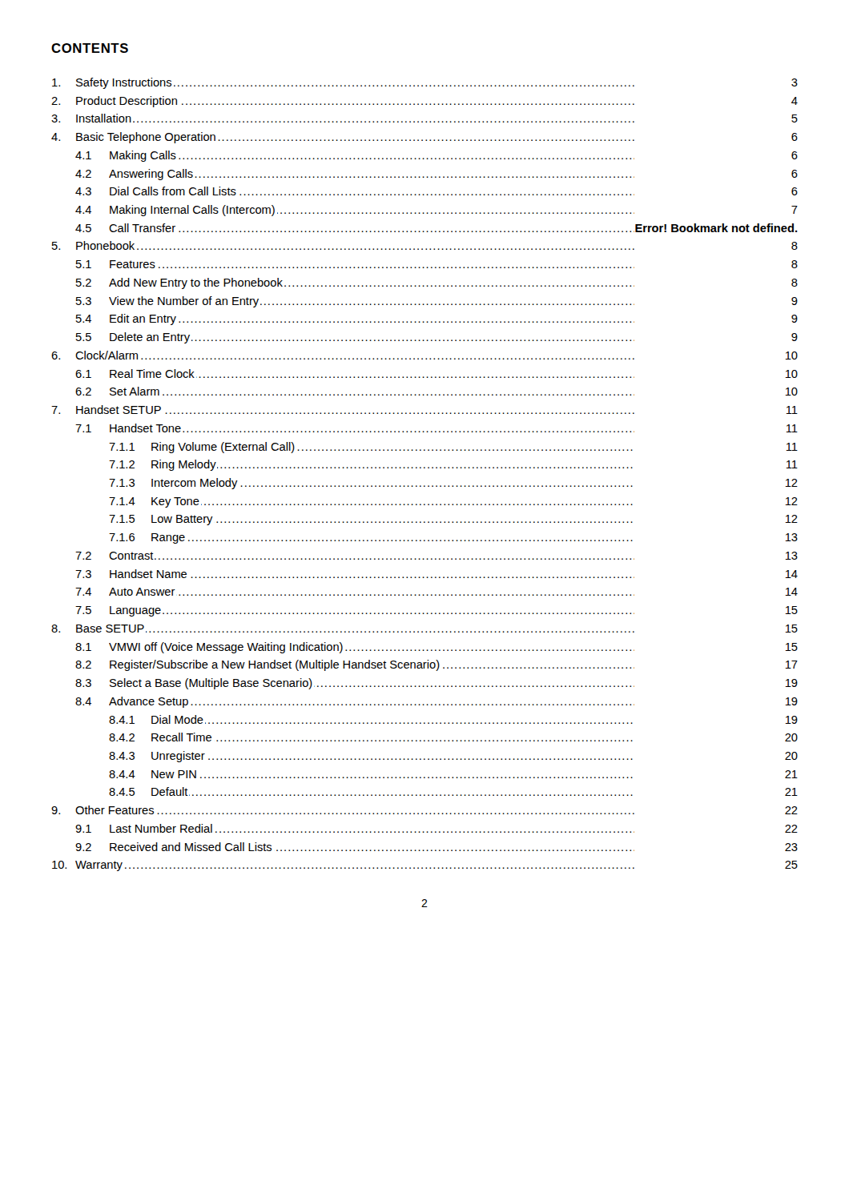CONTENTS
| 1. | Safety Instructions | 3 |
| 2. | Product Description | 4 |
| 3. | Installation | 5 |
| 4. | Basic Telephone Operation | 6 |
| | 4.1 | Making Calls | 6 |
| | 4.2 | Answering Calls | 6 |
| | 4.3 | Dial Calls from Call Lists | 6 |
| | 4.4 | Making Internal Calls (Intercom) | 7 |
| | 4.5 | Call Transfer | Error! Bookmark not defined. |
| 5. | Phonebook | 8 |
| | 5.1 | Features | 8 |
| | 5.2 | Add New Entry to the Phonebook | 8 |
| | 5.3 | View the Number of an Entry | 9 |
| | 5.4 | Edit an Entry | 9 |
| | 5.5 | Delete an Entry | 9 |
| 6. | Clock/Alarm | 10 |
| | 6.1 | Real Time Clock | 10 |
| | 6.2 | Set Alarm | 10 |
| 7. | Handset SETUP | 11 |
| | 7.1 | Handset Tone | 11 |
| | | 7.1.1 | Ring Volume (External Call) | 11 |
| | | 7.1.2 | Ring Melody | 11 |
| | | 7.1.3 | Intercom Melody | 12 |
| | | 7.1.4 | Key Tone | 12 |
| | | 7.1.5 | Low Battery | 12 |
| | | 7.1.6 | Range | 13 |
| | 7.2 | Contrast | 13 |
| | 7.3 | Handset Name | 14 |
| | 7.4 | Auto Answer | 14 |
| | 7.5 | Language | 15 |
| 8. | Base SETUP | 15 |
| | 8.1 | VMWI off (Voice Message Waiting Indication) | 15 |
| | 8.2 | Register/Subscribe a New Handset (Multiple Handset Scenario) | 17 |
| | 8.3 | Select a Base (Multiple Base Scenario) | 19 |
| | 8.4 | Advance Setup | 19 |
| | | 8.4.1 | Dial Mode | 19 |
| | | 8.4.2 | Recall Time | 20 |
| | | 8.4.3 | Unregister | 20 |
| | | 8.4.4 | New PIN | 21 |
| | | 8.4.5 | Default | 21 |
| 9. | Other Features | 22 |
| | 9.1 | Last Number Redial | 22 |
| | 9.2 | Received and Missed Call Lists | 23 |
| 10. | Warranty | 25 |
2